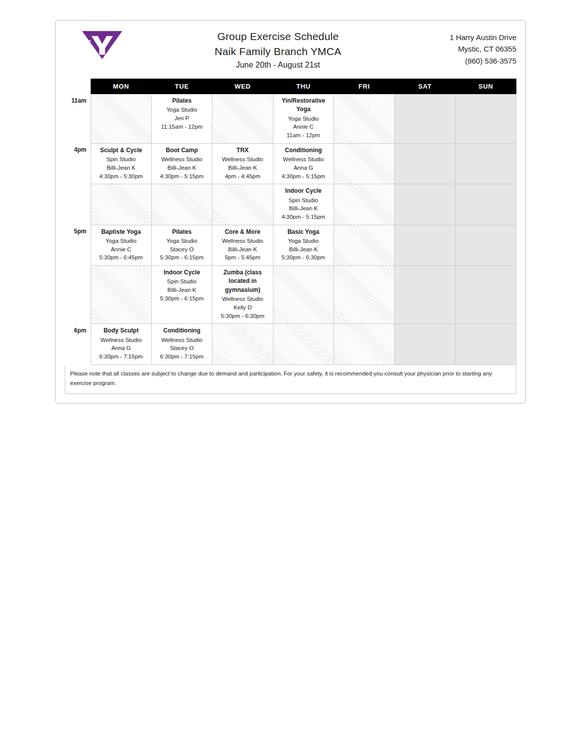the ymca
Group Exercise Schedule
Naik Family Branch YMCA
June 20th - August 21st
1 Harry Austin Drive
Mystic, CT 06355
(860) 536-3575
| | MON | TUE | WED | THU | FRI | SAT | SUN |
| --- | --- | --- | --- | --- | --- | --- | --- |
| 11am | | Pilates Yoga Studio Jen P 11:15am - 12pm | | Yin/Restorative Yoga Yoga Studio Annie C 11am - 12pm | | | |
| 4pm | Sculpt & Cycle Spin Studio Billi-Jean K 4:30pm - 5:30pm | Boot Camp Wellness Studio Billi-Jean K 4:30pm - 5:15pm | TRX Wellness Studio Billi-Jean K 4pm - 4:45pm | Conditioning Wellness Studio Anna G 4:30pm - 5:15pm | | | |
| | | | | Indoor Cycle Spin Studio Billi-Jean K 4:30pm - 5:15pm | | | |
| 5pm | Baptiste Yoga Yoga Studio Annie C 5:30pm - 6:45pm | Pilates Yoga Studio Stacey O 5:30pm - 6:15pm | Core & More Wellness Studio Billi-Jean K 5pm - 5:45pm | Basic Yoga Yoga Studio Billi-Jean K 5:30pm - 6:30pm | | | |
| | | Indoor Cycle Spin Studio Billi-Jean K 5:30pm - 6:15pm | Zumba (class located in gymnasium) Wellness Studio Kelly D 5:30pm - 6:30pm | | | | |
| 6pm | Body Sculpt Wellness Studio Anna G 6:30pm - 7:15pm | Conditioning Wellness Studio Stacey O 6:30pm - 7:15pm | | | | | |
Please note that all classes are subject to change due to demand and participation. For your safety, it is recommended you consult your physician prior to starting any exercise program.